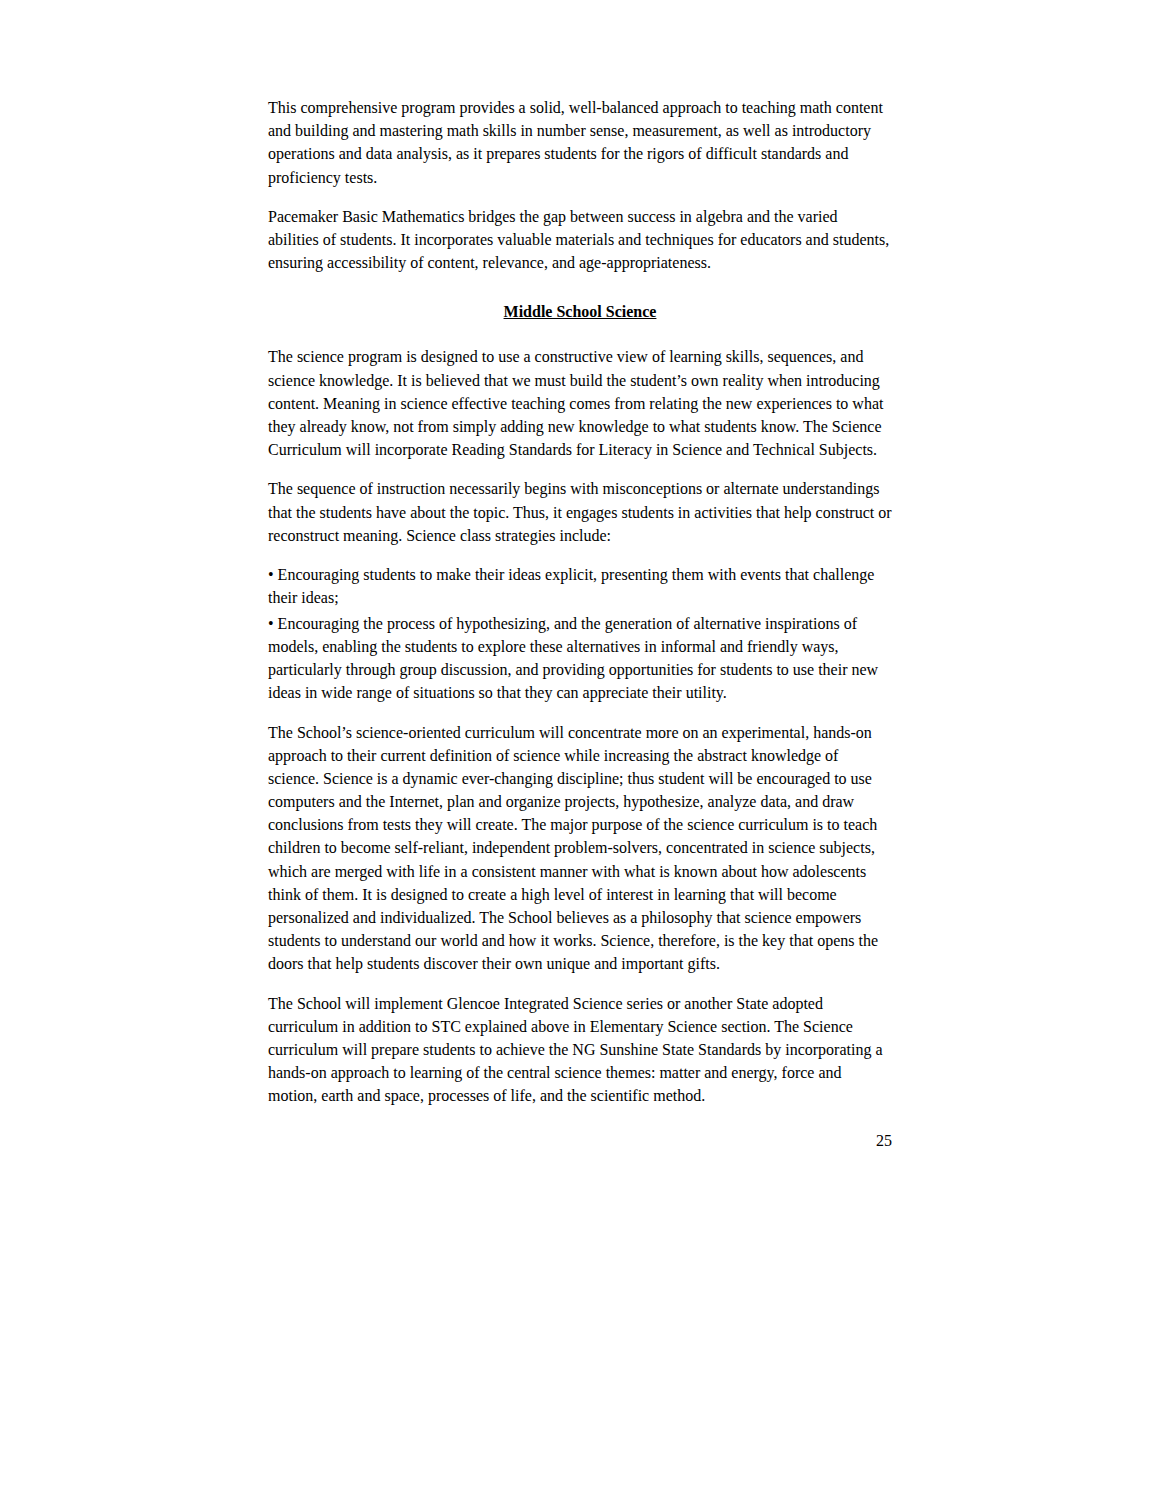This comprehensive program provides a solid, well-balanced approach to teaching math content and building and mastering math skills in number sense, measurement, as well as introductory operations and data analysis, as it prepares students for the rigors of difficult standards and proficiency tests.
Pacemaker Basic Mathematics bridges the gap between success in algebra and the varied abilities of students. It incorporates valuable materials and techniques for educators and students, ensuring accessibility of content, relevance, and age-appropriateness.
Middle School Science
The science program is designed to use a constructive view of learning skills, sequences, and science knowledge. It is believed that we must build the student’s own reality when introducing content. Meaning in science effective teaching comes from relating the new experiences to what they already know, not from simply adding new knowledge to what students know. The Science Curriculum will incorporate Reading Standards for Literacy in Science and Technical Subjects.
The sequence of instruction necessarily begins with misconceptions or alternate understandings that the students have about the topic. Thus, it engages students in activities that help construct or reconstruct meaning. Science class strategies include:
Encouraging students to make their ideas explicit, presenting them with events that challenge their ideas;
Encouraging the process of hypothesizing, and the generation of alternative inspirations of models, enabling the students to explore these alternatives in informal and friendly ways, particularly through group discussion, and providing opportunities for students to use their new ideas in wide range of situations so that they can appreciate their utility.
The School’s science-oriented curriculum will concentrate more on an experimental, hands-on approach to their current definition of science while increasing the abstract knowledge of science. Science is a dynamic ever-changing discipline; thus student will be encouraged to use computers and the Internet, plan and organize projects, hypothesize, analyze data, and draw conclusions from tests they will create. The major purpose of the science curriculum is to teach children to become self-reliant, independent problem-solvers, concentrated in science subjects, which are merged with life in a consistent manner with what is known about how adolescents think of them. It is designed to create a high level of interest in learning that will become personalized and individualized. The School believes as a philosophy that science empowers students to understand our world and how it works. Science, therefore, is the key that opens the doors that help students discover their own unique and important gifts.
The School will implement Glencoe Integrated Science series or another State adopted curriculum in addition to STC explained above in Elementary Science section. The Science curriculum will prepare students to achieve the NG Sunshine State Standards by incorporating a hands-on approach to learning of the central science themes: matter and energy, force and motion, earth and space, processes of life, and the scientific method.
25